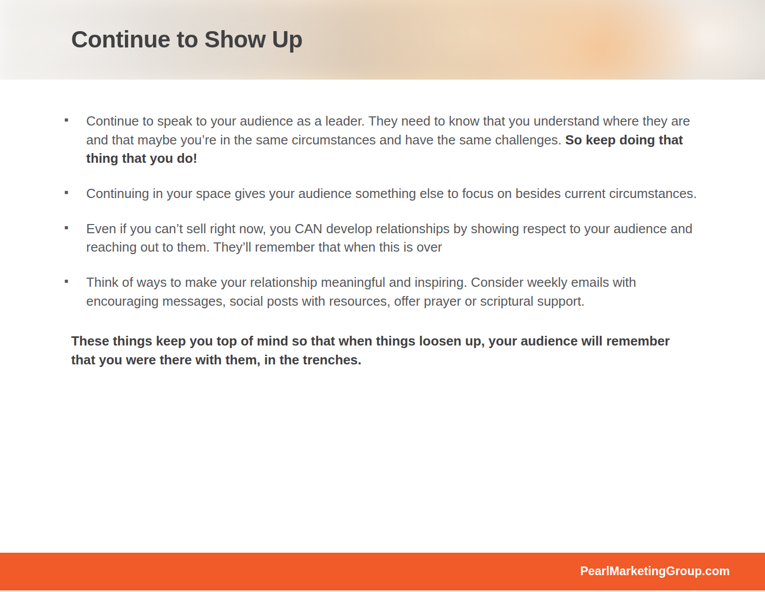Continue to Show Up
Continue to speak to your audience as a leader. They need to know that you understand where they are and that maybe you’re in the same circumstances and have the same challenges. So keep doing that thing that you do!
Continuing in your space gives your audience something else to focus on besides current circumstances.
Even if you can’t sell right now, you CAN develop relationships by showing respect to your audience and reaching out to them. They’ll remember that when this is over
Think of ways to make your relationship meaningful and inspiring. Consider weekly emails with encouraging messages, social posts with resources, offer prayer or scriptural support.
These things keep you top of mind so that when things loosen up, your audience will remember that you were there with them, in the trenches.
PearlMarketingGroup.com